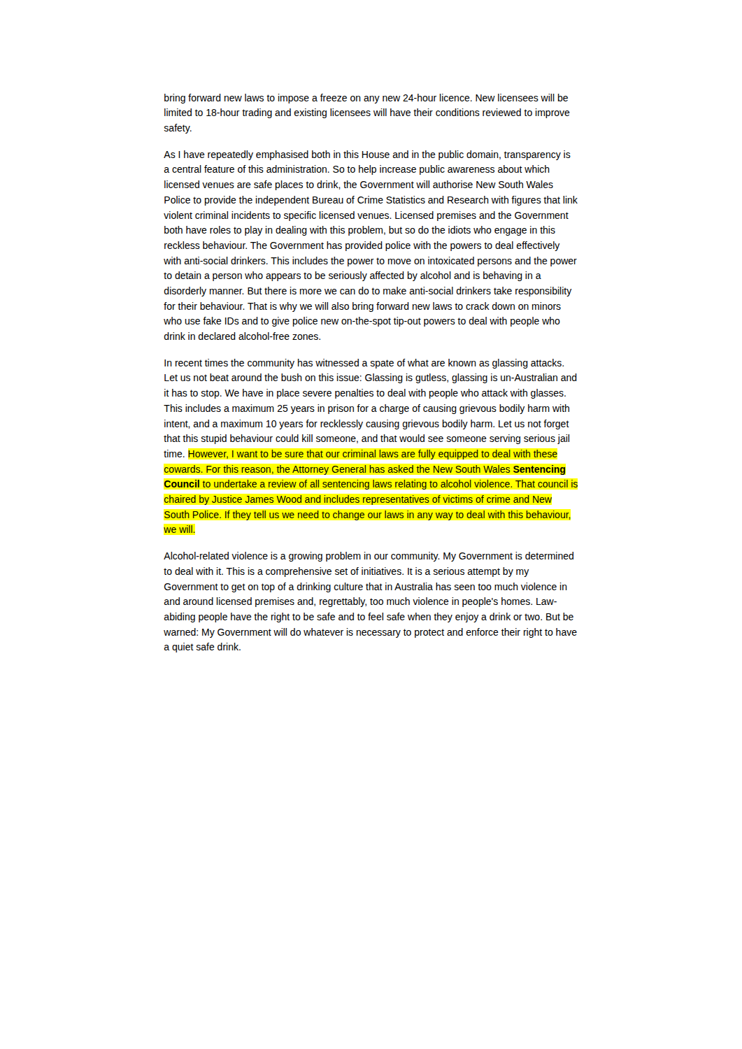bring forward new laws to impose a freeze on any new 24-hour licence. New licensees will be limited to 18-hour trading and existing licensees will have their conditions reviewed to improve safety.
As I have repeatedly emphasised both in this House and in the public domain, transparency is a central feature of this administration. So to help increase public awareness about which licensed venues are safe places to drink, the Government will authorise New South Wales Police to provide the independent Bureau of Crime Statistics and Research with figures that link violent criminal incidents to specific licensed venues. Licensed premises and the Government both have roles to play in dealing with this problem, but so do the idiots who engage in this reckless behaviour. The Government has provided police with the powers to deal effectively with anti-social drinkers. This includes the power to move on intoxicated persons and the power to detain a person who appears to be seriously affected by alcohol and is behaving in a disorderly manner. But there is more we can do to make anti-social drinkers take responsibility for their behaviour. That is why we will also bring forward new laws to crack down on minors who use fake IDs and to give police new on-the-spot tip-out powers to deal with people who drink in declared alcohol-free zones.
In recent times the community has witnessed a spate of what are known as glassing attacks. Let us not beat around the bush on this issue: Glassing is gutless, glassing is un-Australian and it has to stop. We have in place severe penalties to deal with people who attack with glasses. This includes a maximum 25 years in prison for a charge of causing grievous bodily harm with intent, and a maximum 10 years for recklessly causing grievous bodily harm. Let us not forget that this stupid behaviour could kill someone, and that would see someone serving serious jail time. However, I want to be sure that our criminal laws are fully equipped to deal with these cowards. For this reason, the Attorney General has asked the New South Wales Sentencing Council to undertake a review of all sentencing laws relating to alcohol violence. That council is chaired by Justice James Wood and includes representatives of victims of crime and New South Police. If they tell us we need to change our laws in any way to deal with this behaviour, we will.
Alcohol-related violence is a growing problem in our community. My Government is determined to deal with it. This is a comprehensive set of initiatives. It is a serious attempt by my Government to get on top of a drinking culture that in Australia has seen too much violence in and around licensed premises and, regrettably, too much violence in people's homes. Law-abiding people have the right to be safe and to feel safe when they enjoy a drink or two. But be warned: My Government will do whatever is necessary to protect and enforce their right to have a quiet safe drink.